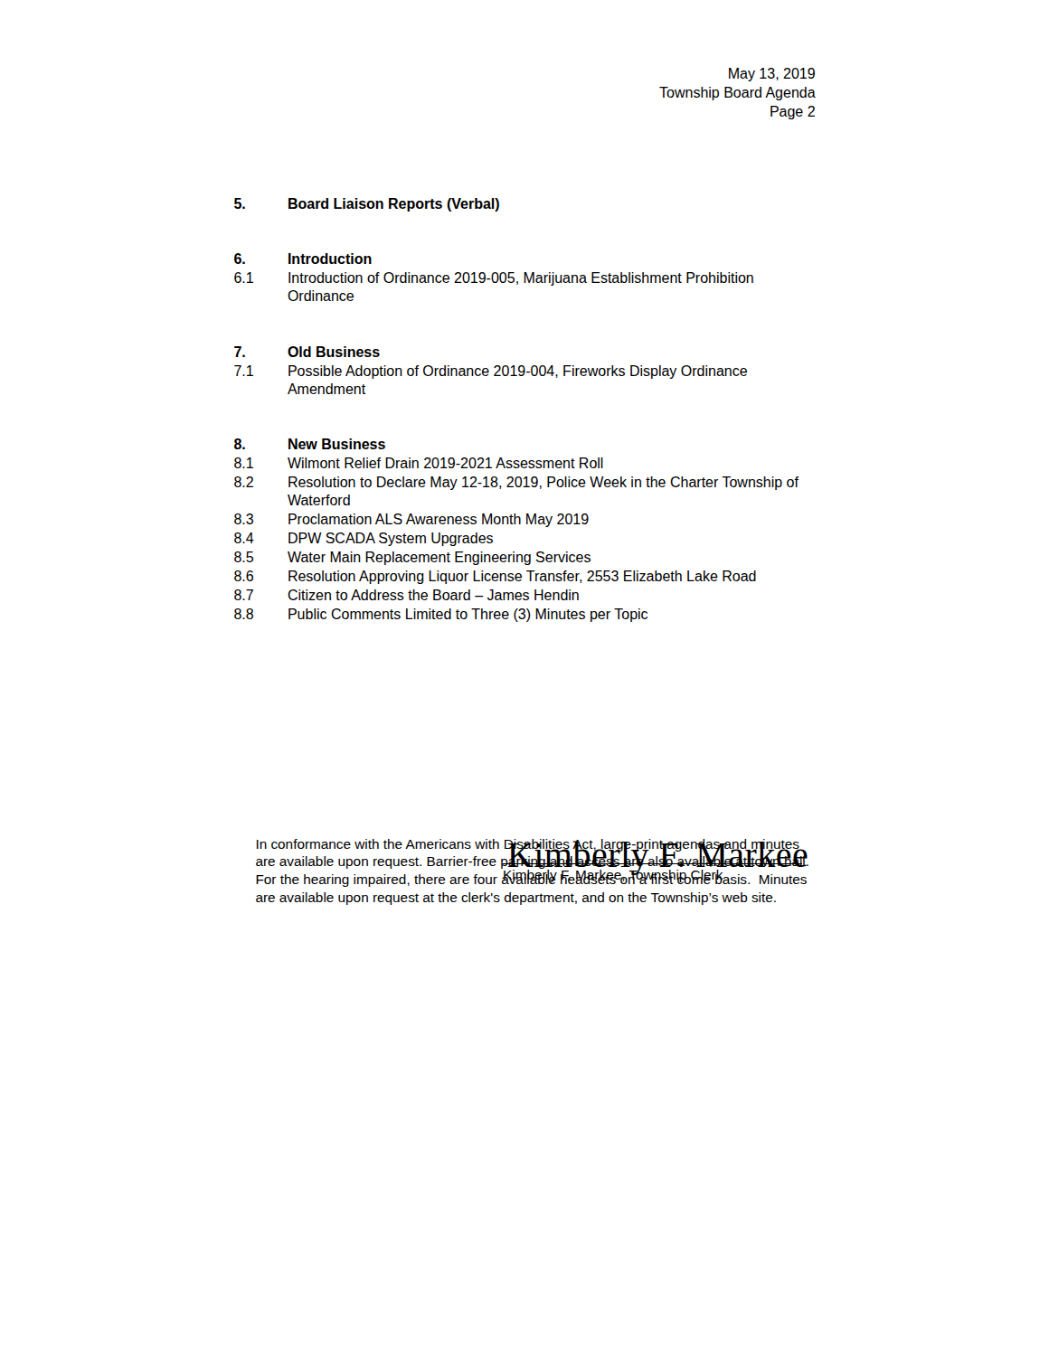May 13, 2019
Township Board Agenda
Page 2
| 5. | Board Liaison Reports (Verbal) |
| 6. | Introduction |
| 6.1 | Introduction of Ordinance 2019-005, Marijuana Establishment Prohibition Ordinance |
| 7. | Old Business |
| 7.1 | Possible Adoption of Ordinance 2019-004, Fireworks Display Ordinance Amendment |
| 8. | New Business |
| 8.1 | Wilmont Relief Drain 2019-2021 Assessment Roll |
| 8.2 | Resolution to Declare May 12-18, 2019, Police Week in the Charter Township of Waterford |
| 8.3 | Proclamation ALS Awareness Month May 2019 |
| 8.4 | DPW SCADA System Upgrades |
| 8.5 | Water Main Replacement Engineering Services |
| 8.6 | Resolution Approving Liquor License Transfer, 2553 Elizabeth Lake Road |
| 8.7 | Citizen to Address the Board – James Hendin |
| 8.8 | Public Comments Limited to Three (3) Minutes per Topic |
Kimberly F. Markee
Kimberly F. Markee, Township Clerk
In conformance with the Americans with Disabilities Act, large-print agendas and minutes are available upon request. Barrier-free parking and access are also available at town hall. For the hearing impaired, there are four available headsets on a first come basis. Minutes are available upon request at the clerk's department, and on the Township’s web site.